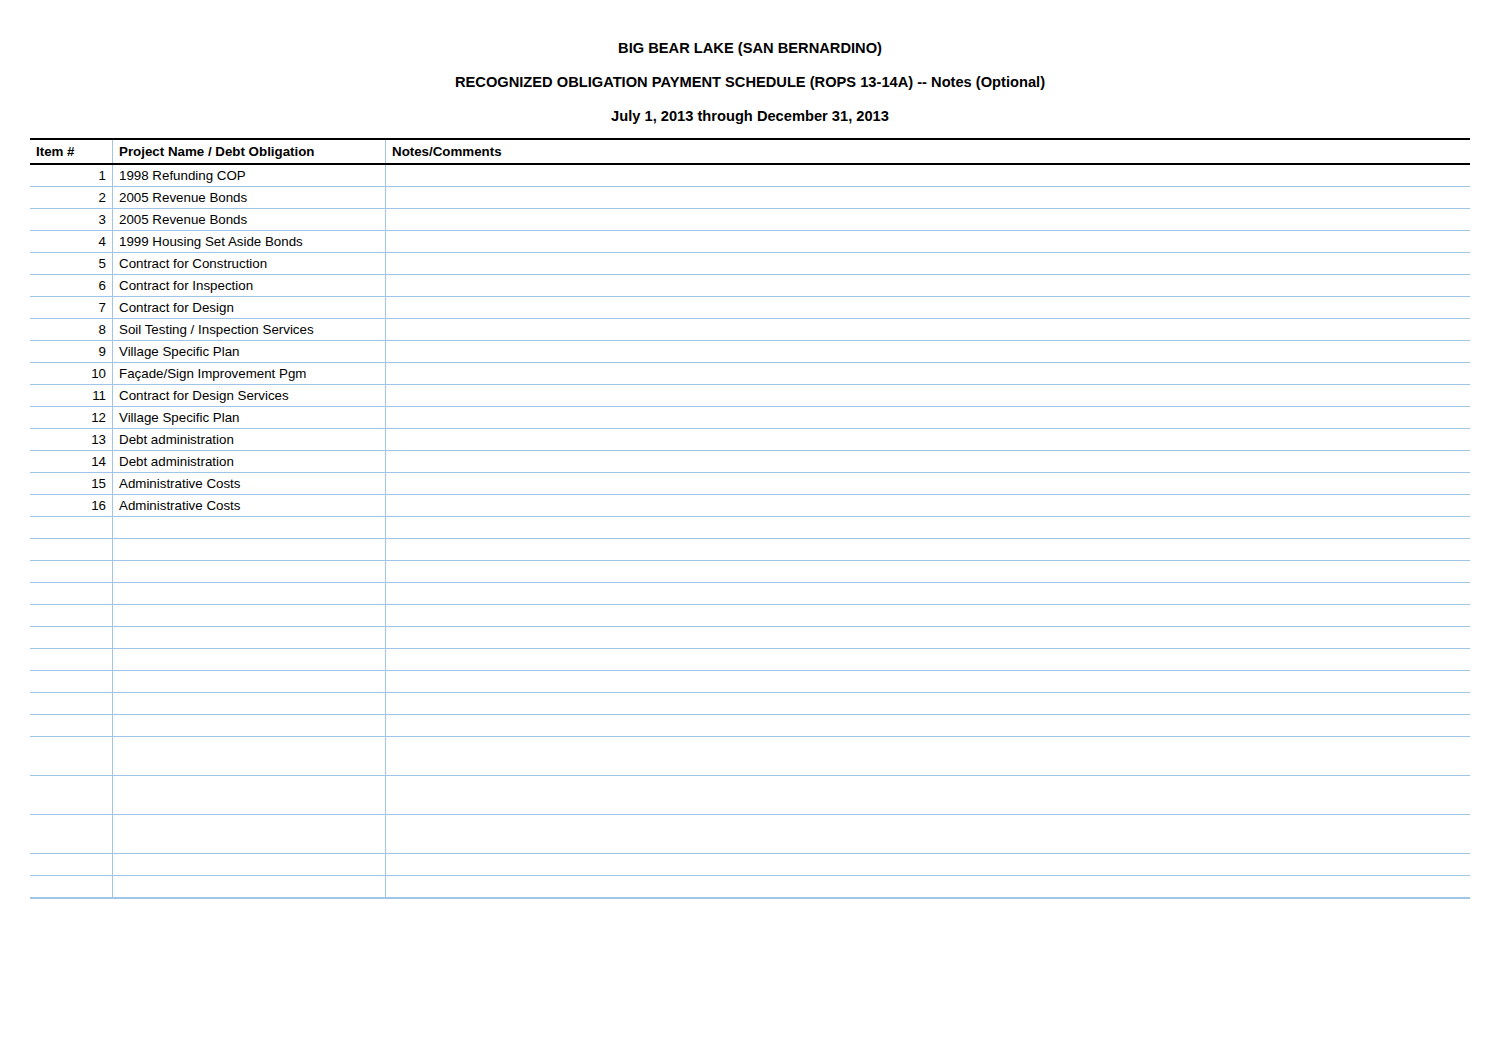BIG BEAR LAKE (SAN BERNARDINO)
RECOGNIZED OBLIGATION PAYMENT SCHEDULE (ROPS 13-14A) -- Notes (Optional)
July 1, 2013 through December 31, 2013
| Item # | Project Name / Debt Obligation | Notes/Comments |
| --- | --- | --- |
| 1 | 1998 Refunding COP | |
| 2 | 2005 Revenue Bonds | |
| 3 | 2005 Revenue Bonds | |
| 4 | 1999 Housing Set Aside Bonds | |
| 5 | Contract for Construction | |
| 6 | Contract for Inspection | |
| 7 | Contract for Design | |
| 8 | Soil Testing / Inspection Services | |
| 9 | Village Specific Plan | |
| 10 | Façade/Sign Improvement Pgm | |
| 11 | Contract for Design Services | |
| 12 | Village Specific Plan | |
| 13 | Debt administration | |
| 14 | Debt administration | |
| 15 | Administrative Costs | |
| 16 | Administrative Costs | |